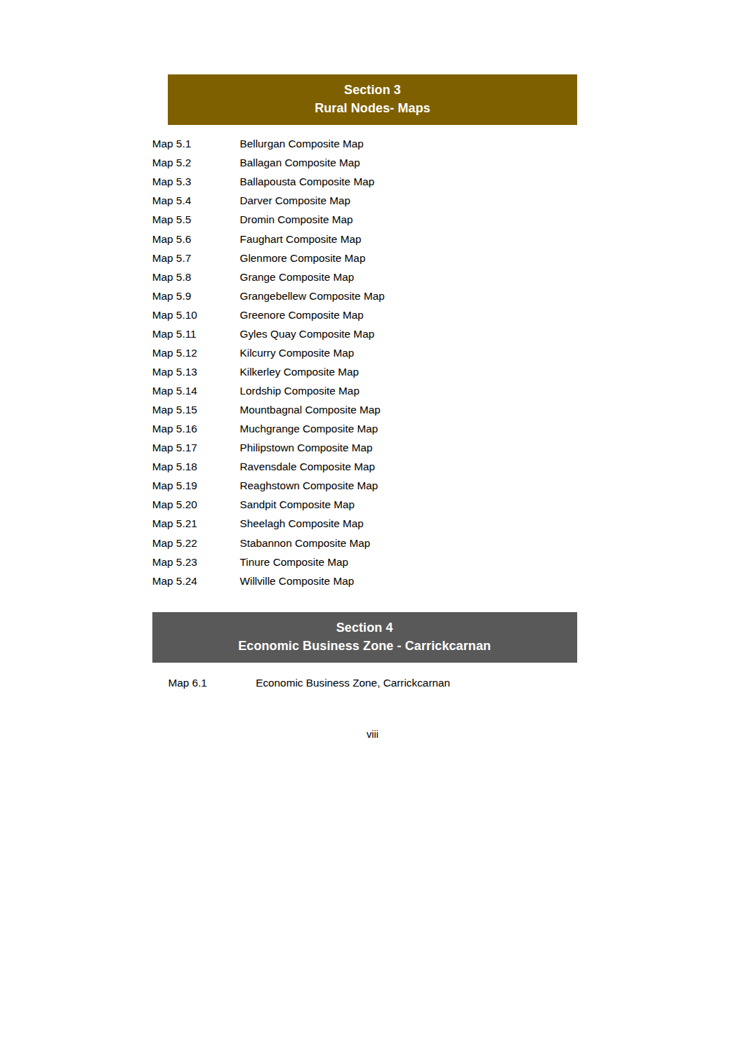Section 3 Rural Nodes- Maps
| Map 5.1 | Bellurgan Composite Map |
| Map 5.2 | Ballagan Composite Map |
| Map 5.3 | Ballapousta Composite Map |
| Map 5.4 | Darver Composite Map |
| Map 5.5 | Dromin Composite Map |
| Map 5.6 | Faughart Composite Map |
| Map 5.7 | Glenmore Composite Map |
| Map 5.8 | Grange Composite Map |
| Map 5.9 | Grangebellew Composite Map |
| Map 5.10 | Greenore Composite Map |
| Map 5.11 | Gyles Quay Composite Map |
| Map 5.12 | Kilcurry Composite Map |
| Map 5.13 | Kilkerley Composite Map |
| Map 5.14 | Lordship Composite Map |
| Map 5.15 | Mountbagnal Composite Map |
| Map 5.16 | Muchgrange Composite Map |
| Map 5.17 | Philipstown Composite Map |
| Map 5.18 | Ravensdale Composite Map |
| Map 5.19 | Reaghstown Composite Map |
| Map 5.20 | Sandpit Composite Map |
| Map 5.21 | Sheelagh Composite Map |
| Map 5.22 | Stabannon Composite Map |
| Map 5.23 | Tinure Composite Map |
| Map 5.24 | Willville Composite Map |
Section 4 Economic Business Zone - Carrickcarnan
| Map 6.1 | Economic Business Zone, Carrickcarnan |
viii